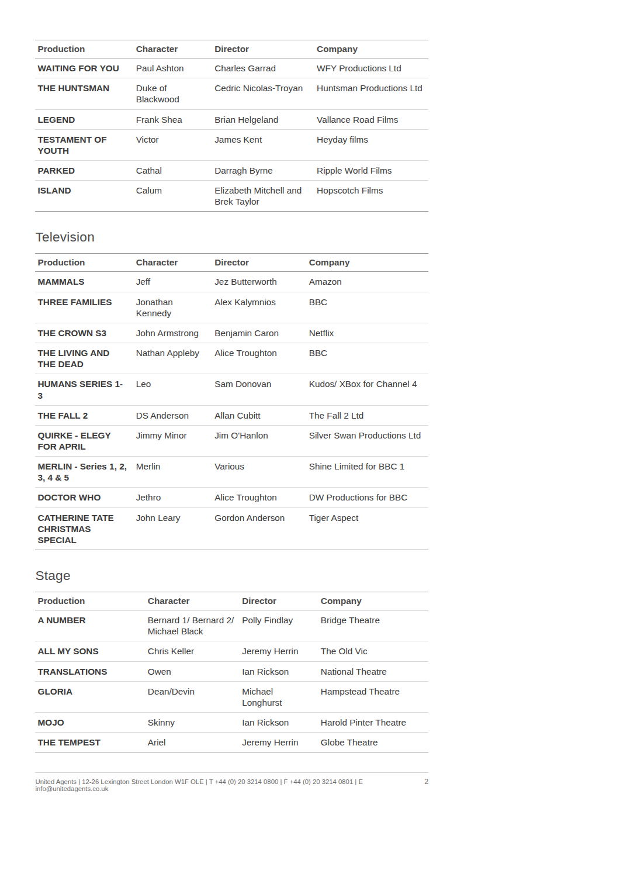| Production | Character | Director | Company |
| --- | --- | --- | --- |
| WAITING FOR YOU | Paul Ashton | Charles Garrad | WFY Productions Ltd |
| THE HUNTSMAN | Duke of Blackwood | Cedric Nicolas-Troyan | Huntsman Productions Ltd |
| LEGEND | Frank Shea | Brian Helgeland | Vallance Road Films |
| TESTAMENT OF YOUTH | Victor | James Kent | Heyday films |
| PARKED | Cathal | Darragh Byrne | Ripple World Films |
| ISLAND | Calum | Elizabeth Mitchell and Brek Taylor | Hopscotch Films |
Television
| Production | Character | Director | Company |
| --- | --- | --- | --- |
| MAMMALS | Jeff | Jez Butterworth | Amazon |
| THREE FAMILIES | Jonathan Kennedy | Alex Kalymnios | BBC |
| THE CROWN S3 | John Armstrong | Benjamin Caron | Netflix |
| THE LIVING AND THE DEAD | Nathan Appleby | Alice Troughton | BBC |
| HUMANS SERIES 1- 3 | Leo | Sam Donovan | Kudos/ XBox for Channel 4 |
| THE FALL 2 | DS Anderson | Allan Cubitt | The Fall 2 Ltd |
| QUIRKE - ELEGY FOR APRIL | Jimmy Minor | Jim O'Hanlon | Silver Swan Productions Ltd |
| MERLIN - Series 1, 2, 3, 4 & 5 | Merlin | Various | Shine Limited for BBC 1 |
| DOCTOR WHO | Jethro | Alice Troughton | DW Productions for BBC |
| CATHERINE TATE CHRISTMAS SPECIAL | John Leary | Gordon Anderson | Tiger Aspect |
Stage
| Production | Character | Director | Company |
| --- | --- | --- | --- |
| A NUMBER | Bernard 1/ Bernard 2/ Michael Black | Polly Findlay | Bridge Theatre |
| ALL MY SONS | Chris Keller | Jeremy Herrin | The Old Vic |
| TRANSLATIONS | Owen | Ian Rickson | National Theatre |
| GLORIA | Dean/Devin | Michael Longhurst | Hampstead Theatre |
| MOJO | Skinny | Ian Rickson | Harold Pinter Theatre |
| THE TEMPEST | Ariel | Jeremy Herrin | Globe Theatre |
United Agents | 12-26 Lexington Street London W1F OLE | T +44 (0) 20 3214 0800 | F +44 (0) 20 3214 0801 | E info@unitedagents.co.uk
2